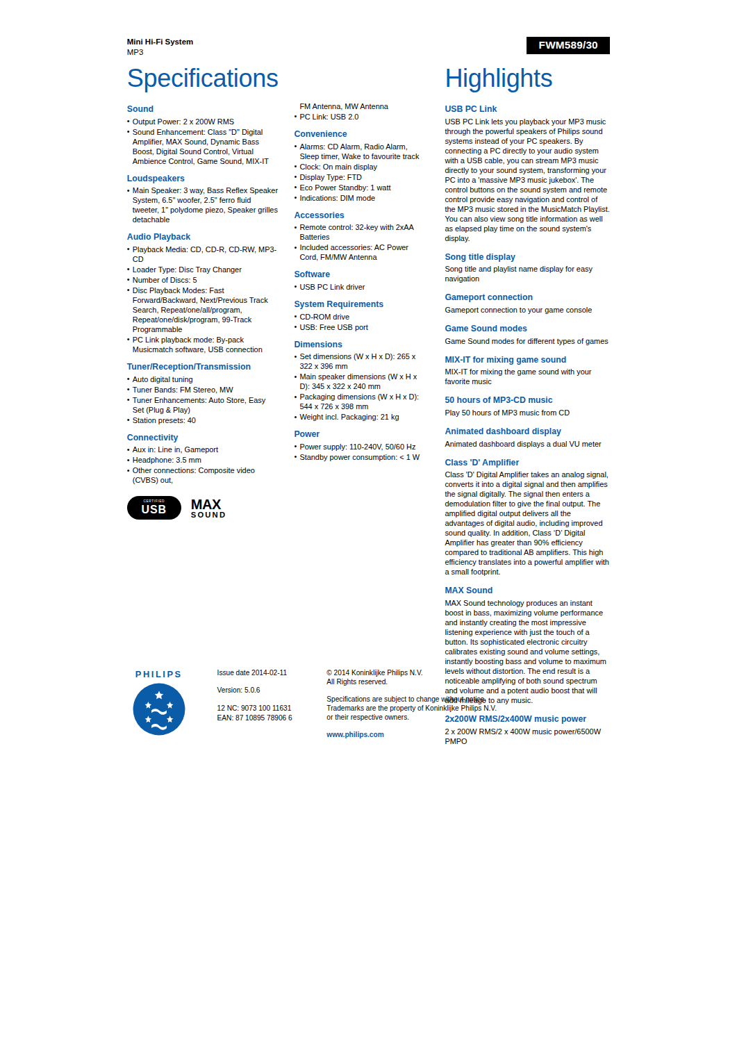Mini Hi-Fi System
MP3
FWM589/30
Specifications
Sound
Output Power: 2 x 200W RMS
Sound Enhancement: Class "D" Digital Amplifier, MAX Sound, Dynamic Bass Boost, Digital Sound Control, Virtual Ambience Control, Game Sound, MIX-IT
Loudspeakers
Main Speaker: 3 way, Bass Reflex Speaker System, 6.5" woofer, 2.5" ferro fluid tweeter, 1" polydome piezo, Speaker grilles detachable
Audio Playback
Playback Media: CD, CD-R, CD-RW, MP3-CD
Loader Type: Disc Tray Changer
Number of Discs: 5
Disc Playback Modes: Fast Forward/Backward, Next/Previous Track Search, Repeat/one/all/program, Repeat/one/disk/program, 99-Track Programmable
PC Link playback mode: By-pack Musicmatch software, USB connection
Tuner/Reception/Transmission
Auto digital tuning
Tuner Bands: FM Stereo, MW
Tuner Enhancements: Auto Store, Easy Set (Plug & Play)
Station presets: 40
Connectivity
Aux in: Line in, Gameport
Headphone: 3.5 mm
Other connections: Composite video (CVBS) out,
CERTIFIED
USB
MAX
SOUND
FM Antenna, MW Antenna
PC Link: USB 2.0
Convenience
Alarms: CD Alarm, Radio Alarm, Sleep timer, Wake to favourite track
Clock: On main display
Display Type: FTD
Eco Power Standby: 1 watt
Indications: DIM mode
Accessories
Remote control: 32-key with 2xAA Batteries
Included accessories: AC Power Cord, FM/MW Antenna
Software
USB PC Link driver
System Requirements
CD-ROM drive
USB: Free USB port
Dimensions
Set dimensions (W x H x D): 265 x 322 x 396 mm
Main speaker dimensions (W x H x D): 345 x 322 x 240 mm
Packaging dimensions (W x H x D): 544 x 726 x 398 mm
Weight incl. Packaging: 21 kg
Power
Power supply: 110-240V, 50/60 Hz
Standby power consumption: < 1 W
Highlights
USB PC Link
USB PC Link lets you playback your MP3 music through the powerful speakers of Philips sound systems instead of your PC speakers. By connecting a PC directly to your audio system with a USB cable, you can stream MP3 music directly to your sound system, transforming your PC into a 'massive MP3 music jukebox'. The control buttons on the sound system and remote control provide easy navigation and control of the MP3 music stored in the MusicMatch Playlist. You can also view song title information as well as elapsed play time on the sound system's display.
Song title display
Song title and playlist name display for easy navigation
Gameport connection
Gameport connection to your game console
Game Sound modes
Game Sound modes for different types of games
MIX-IT for mixing game sound
MIX-IT for mixing the game sound with your favorite music
50 hours of MP3-CD music
Play 50 hours of MP3 music from CD
Animated dashboard display
Animated dashboard displays a dual VU meter
Class 'D' Amplifier
Class 'D' Digital Amplifier takes an analog signal, converts it into a digital signal and then amplifies the signal digitally. The signal then enters a demodulation filter to give the final output. The amplified digital output delivers all the advantages of digital audio, including improved sound quality. In addition, Class ‘D’ Digital Amplifier has greater than 90% efficiency compared to traditional AB amplifiers. This high efficiency translates into a powerful amplifier with a small footprint.
MAX Sound
MAX Sound technology produces an instant boost in bass, maximizing volume performance and instantly creating the most impressive listening experience with just the touch of a button. Its sophisticated electronic circuitry calibrates existing sound and volume settings, instantly boosting bass and volume to maximum levels without distortion. The end result is a noticeable amplifying of both sound spectrum and volume and a potent audio boost that will add mileage to any music.
2x200W RMS/2x400W music power
2 x 200W RMS/2 x 400W music power/6500W PMPO
PHILIPS
Issue date 2014-02-11
Version: 5.0.6
12 NC: 9073 100 11631
EAN: 87 10895 78906 6
© 2014 Koninklijke Philips N.V.
All Rights reserved.
Specifications are subject to change without notice.
Trademarks are the property of Koninklijke Philips N.V.
or their respective owners.
www.philips.com